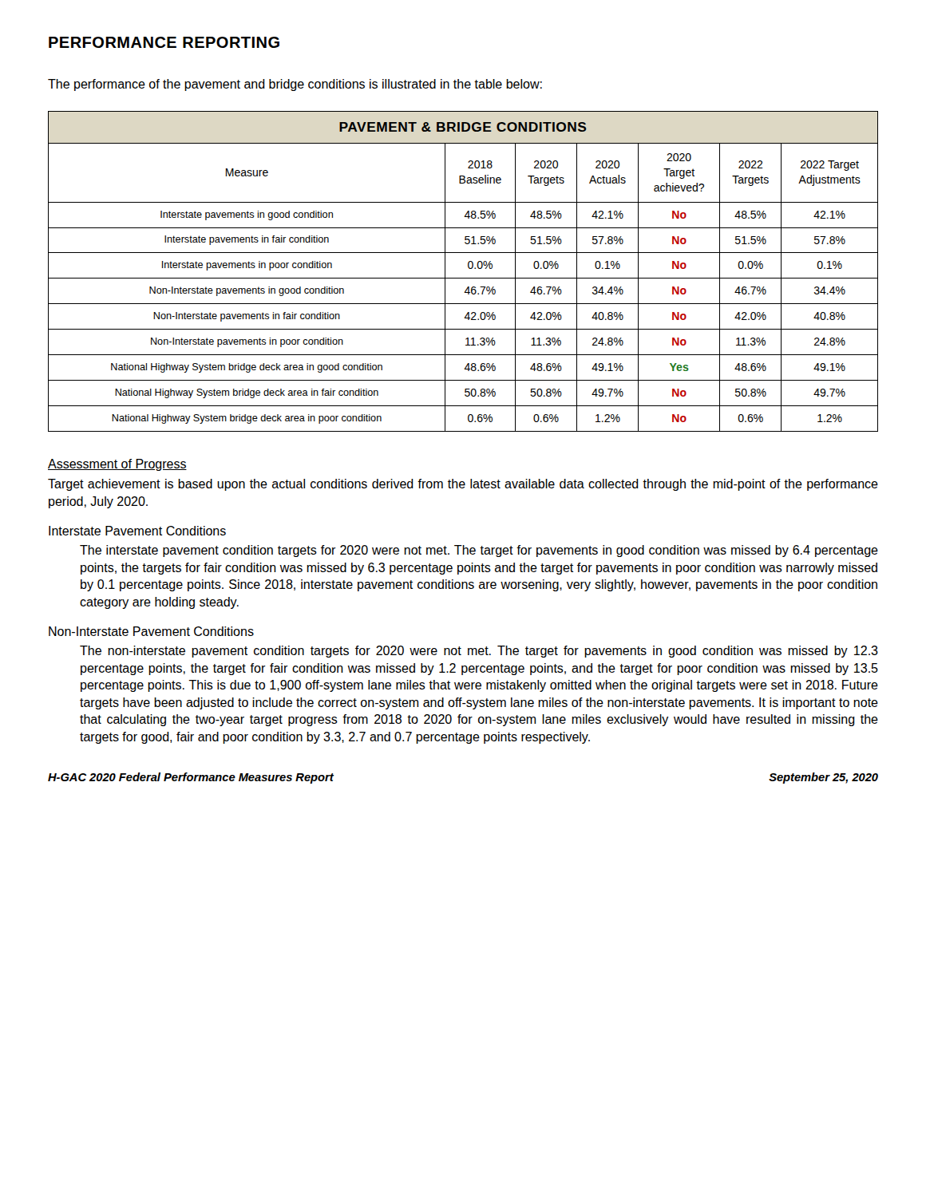PERFORMANCE REPORTING
The performance of the pavement and bridge conditions is illustrated in the table below:
PAVEMENT & BRIDGE CONDITIONS
| Measure | 2018 Baseline | 2020 Targets | 2020 Actuals | 2020 Target achieved? | 2022 Targets | 2022 Target Adjustments |
| --- | --- | --- | --- | --- | --- | --- |
| Interstate pavements in good condition | 48.5% | 48.5% | 42.1% | No | 48.5% | 42.1% |
| Interstate pavements in fair condition | 51.5% | 51.5% | 57.8% | No | 51.5% | 57.8% |
| Interstate pavements in poor condition | 0.0% | 0.0% | 0.1% | No | 0.0% | 0.1% |
| Non-Interstate pavements in good condition | 46.7% | 46.7% | 34.4% | No | 46.7% | 34.4% |
| Non-Interstate pavements in fair condition | 42.0% | 42.0% | 40.8% | No | 42.0% | 40.8% |
| Non-Interstate pavements in poor condition | 11.3% | 11.3% | 24.8% | No | 11.3% | 24.8% |
| National Highway System bridge deck area in good condition | 48.6% | 48.6% | 49.1% | Yes | 48.6% | 49.1% |
| National Highway System bridge deck area in fair condition | 50.8% | 50.8% | 49.7% | No | 50.8% | 49.7% |
| National Highway System bridge deck area in poor condition | 0.6% | 0.6% | 1.2% | No | 0.6% | 1.2% |
Assessment of Progress
Target achievement is based upon the actual conditions derived from the latest available data collected through the mid-point of the performance period, July 2020.
Interstate Pavement Conditions
The interstate pavement condition targets for 2020 were not met. The target for pavements in good condition was missed by 6.4 percentage points, the targets for fair condition was missed by 6.3 percentage points and the target for pavements in poor condition was narrowly missed by 0.1 percentage points. Since 2018, interstate pavement conditions are worsening, very slightly, however, pavements in the poor condition category are holding steady.
Non-Interstate Pavement Conditions
The non-interstate pavement condition targets for 2020 were not met. The target for pavements in good condition was missed by 12.3 percentage points, the target for fair condition was missed by 1.2 percentage points, and the target for poor condition was missed by 13.5 percentage points. This is due to 1,900 off-system lane miles that were mistakenly omitted when the original targets were set in 2018. Future targets have been adjusted to include the correct on-system and off-system lane miles of the non-interstate pavements. It is important to note that calculating the two-year target progress from 2018 to 2020 for on-system lane miles exclusively would have resulted in missing the targets for good, fair and poor condition by 3.3, 2.7 and 0.7 percentage points respectively.
H-GAC 2020 Federal Performance Measures Report September 25, 2020